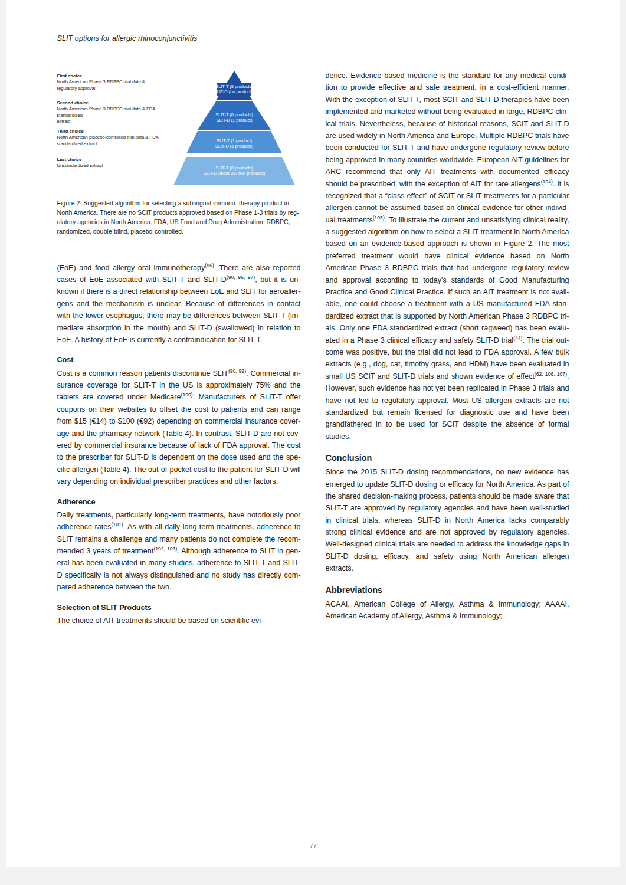SLIT options for allergic rhinoconjunctivitis
First choice
North American Phase 3 RDBPC trial data &
regulatory approval
Second choice
North American Phase 3 RDBPC trial data & FDA standardized
extract
Third choice
North American placebo-controlled trial data & FDA
standardized extract
Last choice
Unstandardized extract
SLIT-T (5 products) SLIT-D (no products) SLIT-T (0 products) SLIT-D (1 product) SLIT-T (1 product) SLIT-D (6 products) SLIT-T (0 products) SLIT-D (most US bulk products)
Figure 2. Suggested algorithm for selecting a sublingual immuno- therapy product in North America. There are no SCIT products approved based on Phase 1-3 trials by regulatory agencies in North America. FDA, US Food and Drug Administration; RDBPC, randomized, double-blind, placebo-controlled.
(EoE) and food allergy oral immunotherapy(95). There are also reported cases of EoE associated with SLIT-T and SLIT-D(90, 96, 97), but it is unknown if there is a direct relationship between EoE and SLIT for aeroallergens and the mechanism is unclear. Because of differences in contact with the lower esophagus, there may be differences between SLIT-T (immediate absorption in the mouth) and SLIT-D (swallowed) in relation to EoE. A history of EoE is currently a contraindication for SLIT-T.
Cost
Cost is a common reason patients discontinue SLIT(98, 99). Commercial insurance coverage for SLIT-T in the US is approximately 75% and the tablets are covered under Medicare(100). Manufacturers of SLIT-T offer coupons on their websites to offset the cost to patients and can range from $15 (€14) to $100 (€92) depending on commercial insurance coverage and the pharmacy network (Table 4). In contrast, SLIT-D are not covered by commercial insurance because of lack of FDA approval. The cost to the prescriber for SLIT-D is dependent on the dose used and the specific allergen (Table 4). The out-of-pocket cost to the patient for SLIT-D will vary depending on individual prescriber practices and other factors.
Adherence
Daily treatments, particularly long-term treatments, have notoriously poor adherence rates(101). As with all daily long-term treatments, adherence to SLIT remains a challenge and many patients do not complete the recommended 3 years of treatment(102, 103). Although adherence to SLIT in general has been evaluated in many studies, adherence to SLIT-T and SLIT-D specifically is not always distinguished and no study has directly compared adherence between the two.
Selection of SLIT Products
The choice of AIT treatments should be based on scientific evi-
dence. Evidence based medicine is the standard for any medical condition to provide effective and safe treatment, in a cost-efficient manner. With the exception of SLIT-T, most SCIT and SLIT-D therapies have been implemented and marketed without being evaluated in large, RDBPC clinical trials. Nevertheless, because of historical reasons, SCIT and SLIT-D are used widely in North America and Europe. Multiple RDBPC trials have been conducted for SLIT-T and have undergone regulatory review before being approved in many countries worldwide. European AIT guidelines for ARC recommend that only AIT treatments with documented efficacy should be prescribed, with the exception of AIT for rare allergens(104). It is recognized that a “class effect” of SCIT or SLIT treatments for a particular allergen cannot be assumed based on clinical evidence for other individual treatments(105). To illustrate the current and unsatisfying clinical reality, a suggested algorithm on how to select a SLIT treatment in North America based on an evidence-based approach is shown in Figure 2. The most preferred treatment would have clinical evidence based on North American Phase 3 RDBPC trials that had undergone regulatory review and approval according to today’s standards of Good Manufacturing Practice and Good Clinical Practice. If such an AIT treatment is not available, one could choose a treatment with a US manufactured FDA standardized extract that is supported by North American Phase 3 RDBPC trials. Only one FDA standardized extract (short ragweed) has been evaluated in a Phase 3 clinical efficacy and safety SLIT-D trial(44). The trial outcome was positive, but the trial did not lead to FDA approval. A few bulk extracts (e.g., dog, cat, timothy grass, and HDM) have been evaluated in small US SCIT and SLIT-D trials and shown evidence of effect(62, 106, 107). However, such evidence has not yet been replicated in Phase 3 trials and have not led to regulatory approval. Most US allergen extracts are not standardized but remain licensed for diagnostic use and have been grandfathered in to be used for SCIT despite the absence of formal studies.
Conclusion
Since the 2015 SLIT-D dosing recommendations, no new evidence has emerged to update SLIT-D dosing or efficacy for North America. As part of the shared decision-making process, patients should be made aware that SLIT-T are approved by regulatory agencies and have been well-studied in clinical trials, whereas SLIT-D in North America lacks comparably strong clinical evidence and are not approved by regulatory agencies. Well-designed clinical trials are needed to address the knowledge gaps in SLIT-D dosing, efficacy, and safety using North American allergen extracts.
Abbreviations
ACAAI, American College of Allergy, Asthma & Immunology; AAAAI, American Academy of Allergy, Asthma & Immunology;
77